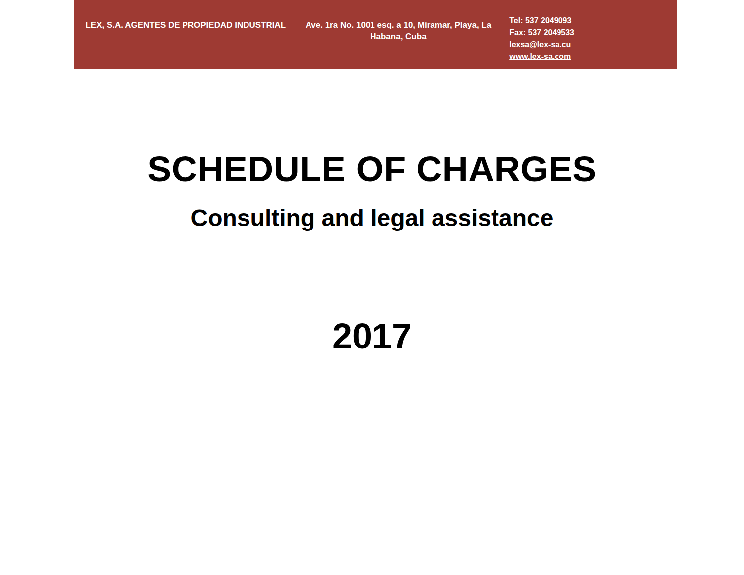LEX, S.A. AGENTES DE PROPIEDAD INDUSTRIAL
Ave. 1ra No. 1001 esq. a 10, Miramar, Playa, La Habana, Cuba
Tel: 537 2049093
Fax: 537 2049533
lexsa@lex-sa.cu
www.lex-sa.com
SCHEDULE OF CHARGES
Consulting and legal assistance
2017